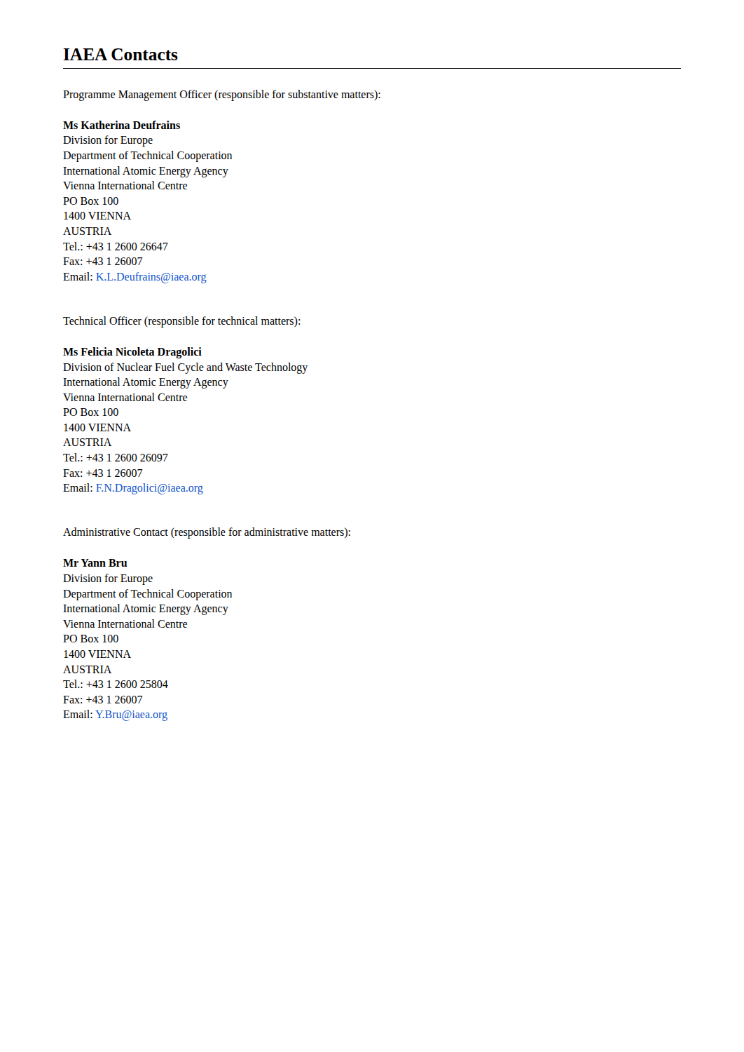IAEA Contacts
Programme Management Officer (responsible for substantive matters):
Ms Katherina Deufrains
Division for Europe
Department of Technical Cooperation
International Atomic Energy Agency
Vienna International Centre
PO Box 100
1400 VIENNA
AUSTRIA
Tel.: +43 1 2600 26647
Fax: +43 1 26007
Email: K.L.Deufrains@iaea.org
Technical Officer (responsible for technical matters):
Ms Felicia Nicoleta Dragolici
Division of Nuclear Fuel Cycle and Waste Technology
International Atomic Energy Agency
Vienna International Centre
PO Box 100
1400 VIENNA
AUSTRIA
Tel.: +43 1 2600 26097
Fax: +43 1 26007
Email: F.N.Dragolici@iaea.org
Administrative Contact (responsible for administrative matters):
Mr Yann Bru
Division for Europe
Department of Technical Cooperation
International Atomic Energy Agency
Vienna International Centre
PO Box 100
1400 VIENNA
AUSTRIA
Tel.: +43 1 2600 25804
Fax: +43 1 26007
Email: Y.Bru@iaea.org